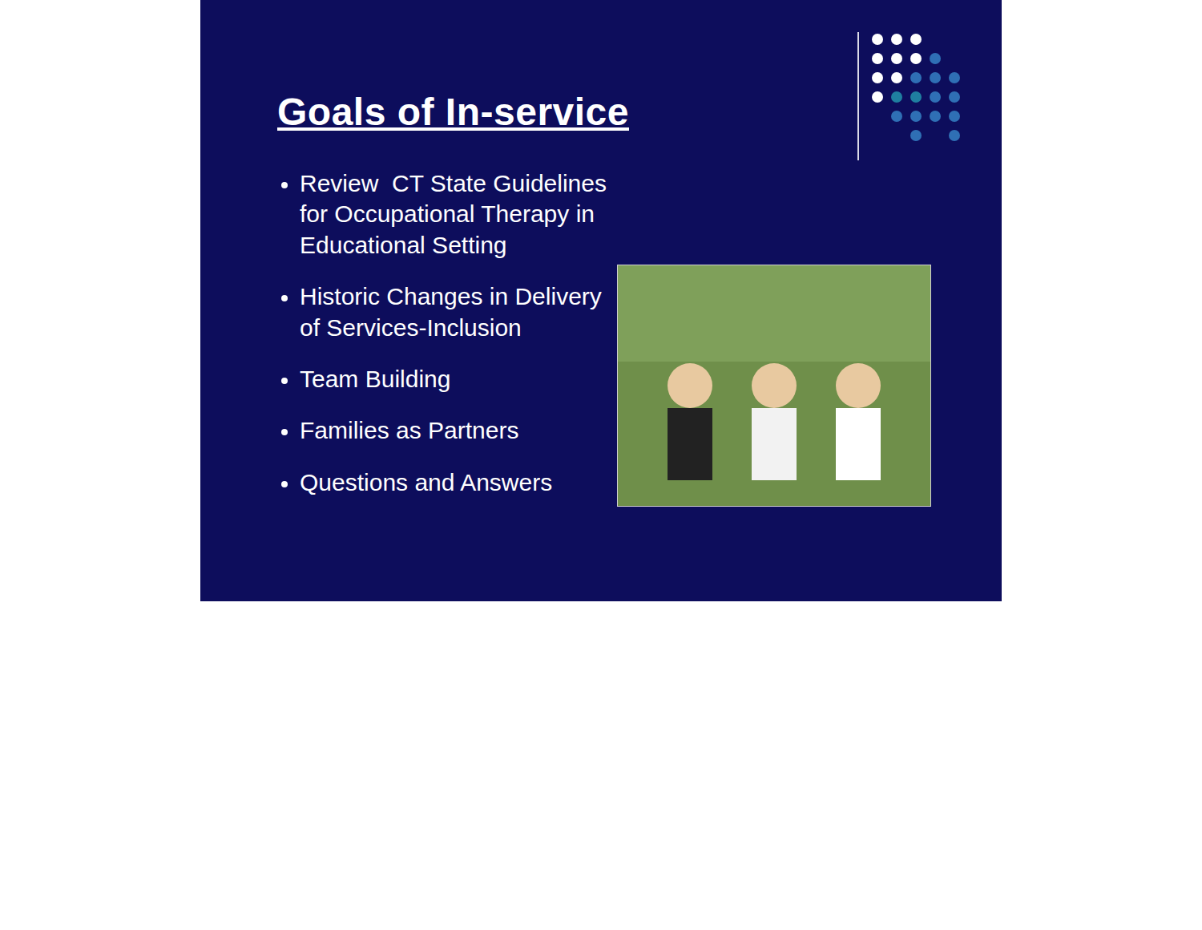Goals of In-service
Review CT State Guidelines for Occupational Therapy in Educational Setting
Historic Changes in Delivery of Services-Inclusion
Team Building
Families as Partners
Questions and Answers